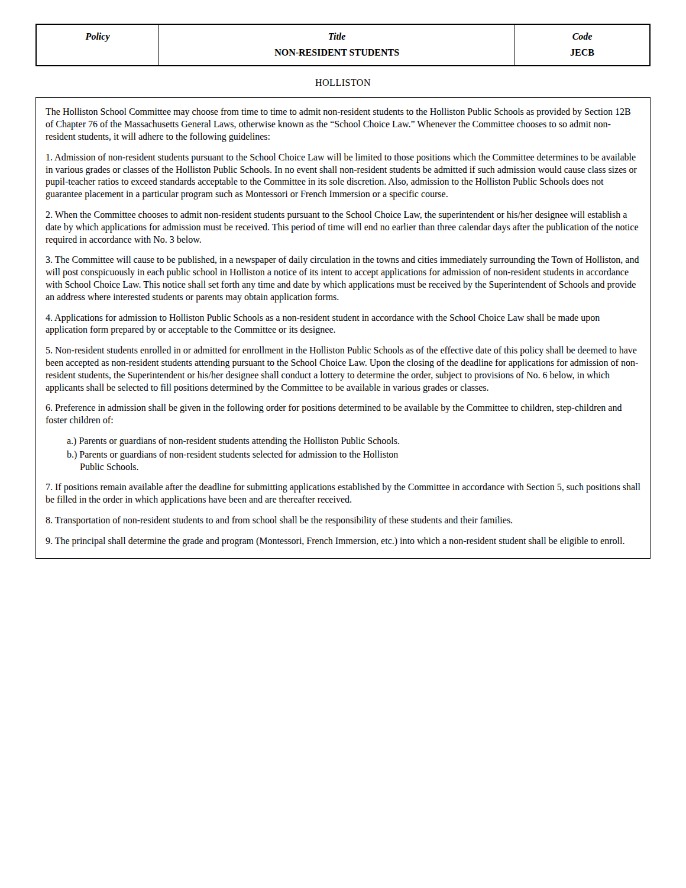| Policy | Title NON-RESIDENT STUDENTS | Code JECB |
HOLLISTON
The Holliston School Committee may choose from time to time to admit non-resident students to the Holliston Public Schools as provided by Section 12B of Chapter 76 of the Massachusetts General Laws, otherwise known as the “School Choice Law.” Whenever the Committee chooses to so admit non-resident students, it will adhere to the following guidelines:
1. Admission of non-resident students pursuant to the School Choice Law will be limited to those positions which the Committee determines to be available in various grades or classes of the Holliston Public Schools. In no event shall non-resident students be admitted if such admission would cause class sizes or pupil-teacher ratios to exceed standards acceptable to the Committee in its sole discretion. Also, admission to the Holliston Public Schools does not guarantee placement in a particular program such as Montessori or French Immersion or a specific course.
2. When the Committee chooses to admit non-resident students pursuant to the School Choice Law, the superintendent or his/her designee will establish a date by which applications for admission must be received. This period of time will end no earlier than three calendar days after the publication of the notice required in accordance with No. 3 below.
3. The Committee will cause to be published, in a newspaper of daily circulation in the towns and cities immediately surrounding the Town of Holliston, and will post conspicuously in each public school in Holliston a notice of its intent to accept applications for admission of non-resident students in accordance with School Choice Law. This notice shall set forth any time and date by which applications must be received by the Superintendent of Schools and provide an address where interested students or parents may obtain application forms.
4. Applications for admission to Holliston Public Schools as a non-resident student in accordance with the School Choice Law shall be made upon application form prepared by or acceptable to the Committee or its designee.
5. Non-resident students enrolled in or admitted for enrollment in the Holliston Public Schools as of the effective date of this policy shall be deemed to have been accepted as non-resident students attending pursuant to the School Choice Law. Upon the closing of the deadline for applications for admission of non-resident students, the Superintendent or his/her designee shall conduct a lottery to determine the order, subject to provisions of No. 6 below, in which applicants shall be selected to fill positions determined by the Committee to be available in various grades or classes.
6. Preference in admission shall be given in the following order for positions determined to be available by the Committee to children, step-children and foster children of:
a.) Parents or guardians of non-resident students attending the Holliston Public Schools.
b.) Parents or guardians of non-resident students selected for admission to the Holliston
Public Schools.
7. If positions remain available after the deadline for submitting applications established by the Committee in accordance with Section 5, such positions shall be filled in the order in which applications have been and are thereafter received.
8. Transportation of non-resident students to and from school shall be the responsibility of these students and their families.
9. The principal shall determine the grade and program (Montessori, French Immersion, etc.) into which a non-resident student shall be eligible to enroll.